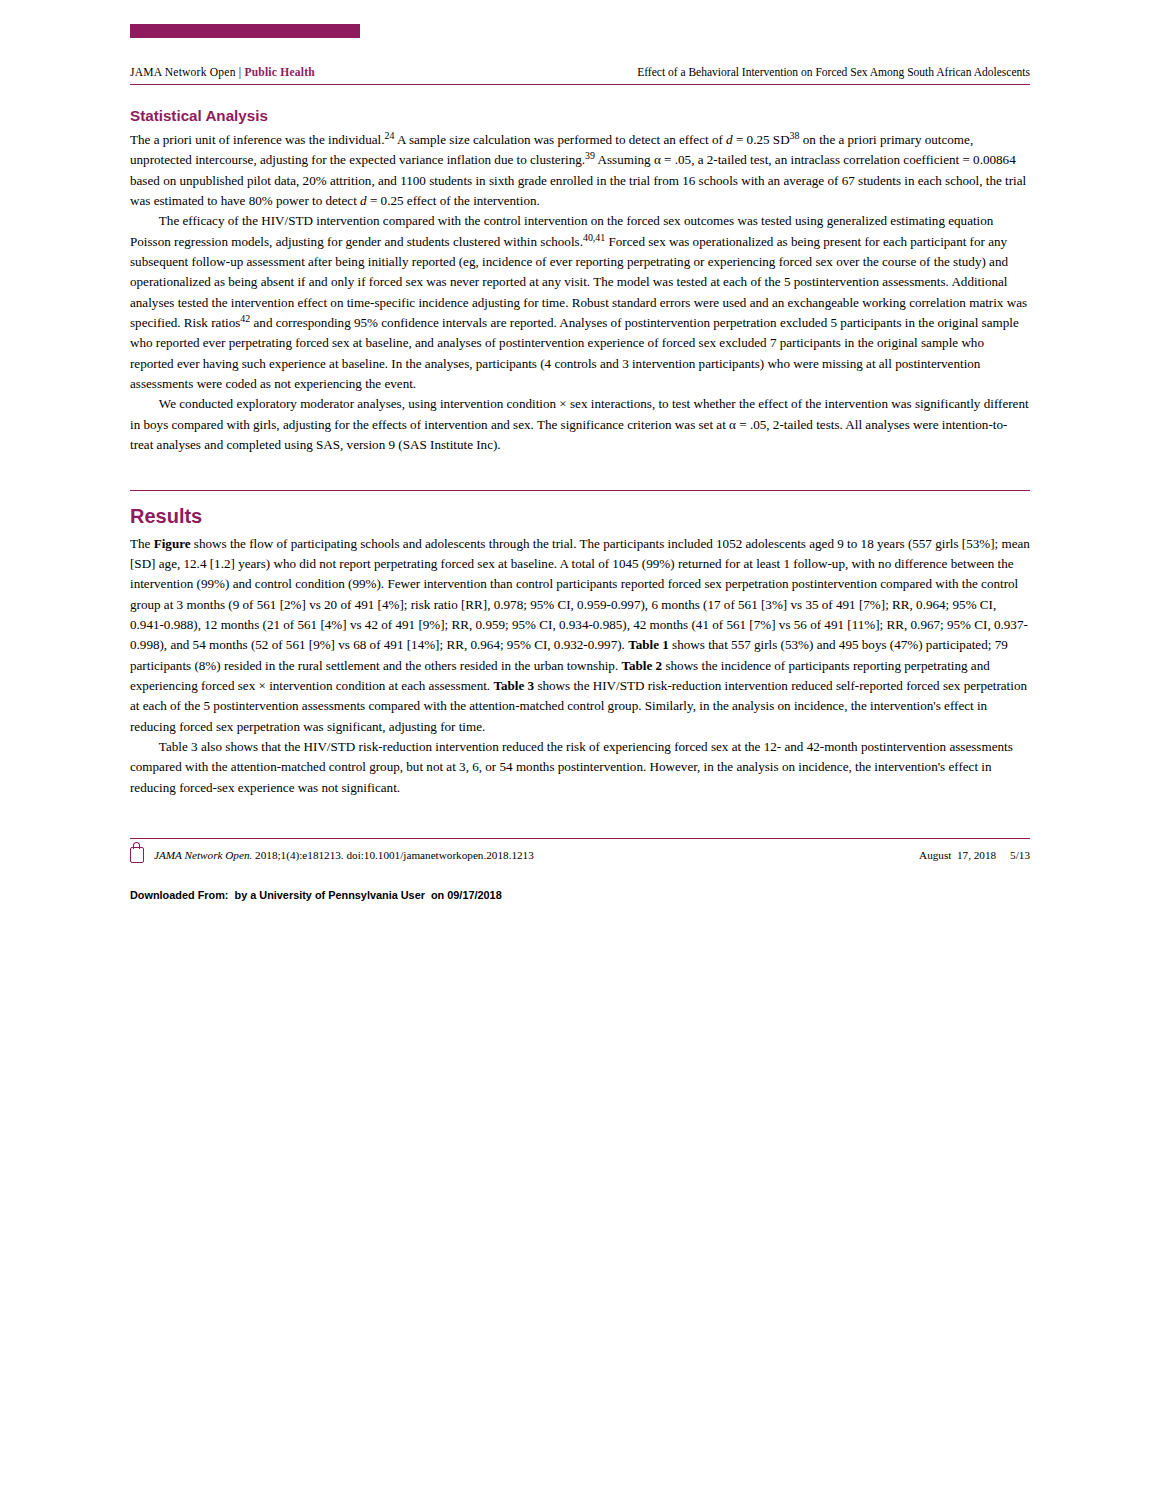JAMA Network Open | Public Health
Effect of a Behavioral Intervention on Forced Sex Among South African Adolescents
Statistical Analysis
The a priori unit of inference was the individual.24 A sample size calculation was performed to detect an effect of d = 0.25 SD38 on the a priori primary outcome, unprotected intercourse, adjusting for the expected variance inflation due to clustering.39 Assuming α = .05, a 2-tailed test, an intraclass correlation coefficient = 0.00864 based on unpublished pilot data, 20% attrition, and 1100 students in sixth grade enrolled in the trial from 16 schools with an average of 67 students in each school, the trial was estimated to have 80% power to detect d = 0.25 effect of the intervention.
The efficacy of the HIV/STD intervention compared with the control intervention on the forced sex outcomes was tested using generalized estimating equation Poisson regression models, adjusting for gender and students clustered within schools.40,41 Forced sex was operationalized as being present for each participant for any subsequent follow-up assessment after being initially reported (eg, incidence of ever reporting perpetrating or experiencing forced sex over the course of the study) and operationalized as being absent if and only if forced sex was never reported at any visit. The model was tested at each of the 5 postintervention assessments. Additional analyses tested the intervention effect on time-specific incidence adjusting for time. Robust standard errors were used and an exchangeable working correlation matrix was specified. Risk ratios42 and corresponding 95% confidence intervals are reported. Analyses of postintervention perpetration excluded 5 participants in the original sample who reported ever perpetrating forced sex at baseline, and analyses of postintervention experience of forced sex excluded 7 participants in the original sample who reported ever having such experience at baseline. In the analyses, participants (4 controls and 3 intervention participants) who were missing at all postintervention assessments were coded as not experiencing the event.
We conducted exploratory moderator analyses, using intervention condition × sex interactions, to test whether the effect of the intervention was significantly different in boys compared with girls, adjusting for the effects of intervention and sex. The significance criterion was set at α = .05, 2-tailed tests. All analyses were intention-to-treat analyses and completed using SAS, version 9 (SAS Institute Inc).
Results
The Figure shows the flow of participating schools and adolescents through the trial. The participants included 1052 adolescents aged 9 to 18 years (557 girls [53%]; mean [SD] age, 12.4 [1.2] years) who did not report perpetrating forced sex at baseline. A total of 1045 (99%) returned for at least 1 follow-up, with no difference between the intervention (99%) and control condition (99%). Fewer intervention than control participants reported forced sex perpetration postintervention compared with the control group at 3 months (9 of 561 [2%] vs 20 of 491 [4%]; risk ratio [RR], 0.978; 95% CI, 0.959-0.997), 6 months (17 of 561 [3%] vs 35 of 491 [7%]; RR, 0.964; 95% CI, 0.941-0.988), 12 months (21 of 561 [4%] vs 42 of 491 [9%]; RR, 0.959; 95% CI, 0.934-0.985), 42 months (41 of 561 [7%] vs 56 of 491 [11%]; RR, 0.967; 95% CI, 0.937-0.998), and 54 months (52 of 561 [9%] vs 68 of 491 [14%]; RR, 0.964; 95% CI, 0.932-0.997). Table 1 shows that 557 girls (53%) and 495 boys (47%) participated; 79 participants (8%) resided in the rural settlement and the others resided in the urban township. Table 2 shows the incidence of participants reporting perpetrating and experiencing forced sex × intervention condition at each assessment. Table 3 shows the HIV/STD risk-reduction intervention reduced self-reported forced sex perpetration at each of the 5 postintervention assessments compared with the attention-matched control group. Similarly, in the analysis on incidence, the intervention's effect in reducing forced sex perpetration was significant, adjusting for time.
Table 3 also shows that the HIV/STD risk-reduction intervention reduced the risk of experiencing forced sex at the 12- and 42-month postintervention assessments compared with the attention-matched control group, but not at 3, 6, or 54 months postintervention. However, in the analysis on incidence, the intervention's effect in reducing forced-sex experience was not significant.
JAMA Network Open. 2018;1(4):e181213. doi:10.1001/jamanetworkopen.2018.1213
August 17, 2018 5/13
Downloaded From: by a University of Pennsylvania User on 09/17/2018